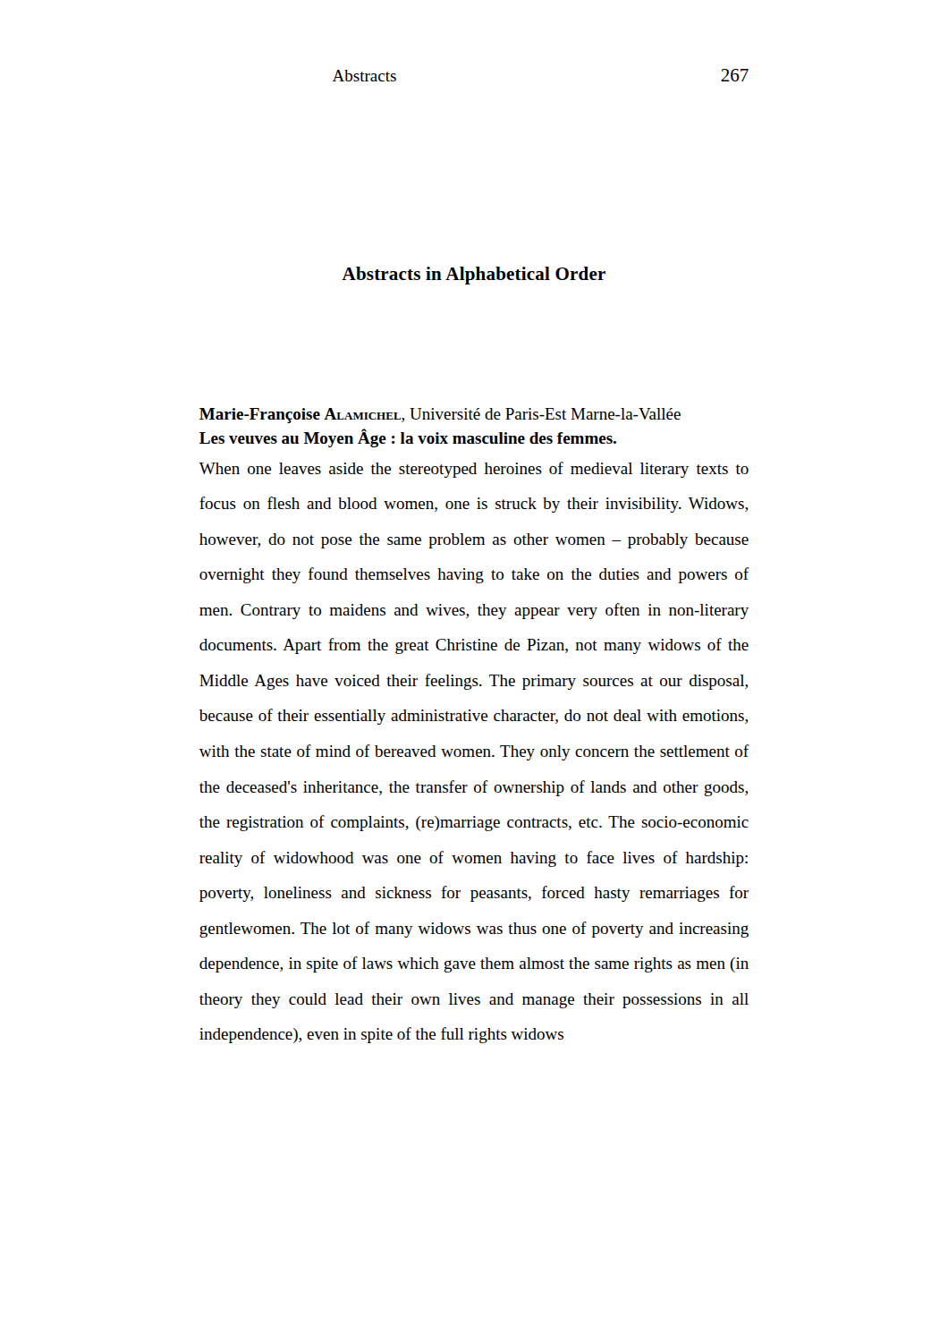Abstracts 267
Abstracts in Alphabetical Order
Marie-Françoise Alamichel, Université de Paris-Est Marne-la-Vallée
Les veuves au Moyen Âge : la voix masculine des femmes.
When one leaves aside the stereotyped heroines of medieval literary texts to focus on flesh and blood women, one is struck by their invisibility. Widows, however, do not pose the same problem as other women – probably because overnight they found themselves having to take on the duties and powers of men. Contrary to maidens and wives, they appear very often in non-literary documents. Apart from the great Christine de Pizan, not many widows of the Middle Ages have voiced their feelings. The primary sources at our disposal, because of their essentially administrative character, do not deal with emotions, with the state of mind of bereaved women. They only concern the settlement of the deceased's inheritance, the transfer of ownership of lands and other goods, the registration of complaints, (re)marriage contracts, etc. The socio-economic reality of widowhood was one of women having to face lives of hardship: poverty, loneliness and sickness for peasants, forced hasty remarriages for gentlewomen. The lot of many widows was thus one of poverty and increasing dependence, in spite of laws which gave them almost the same rights as men (in theory they could lead their own lives and manage their possessions in all independence), even in spite of the full rights widows